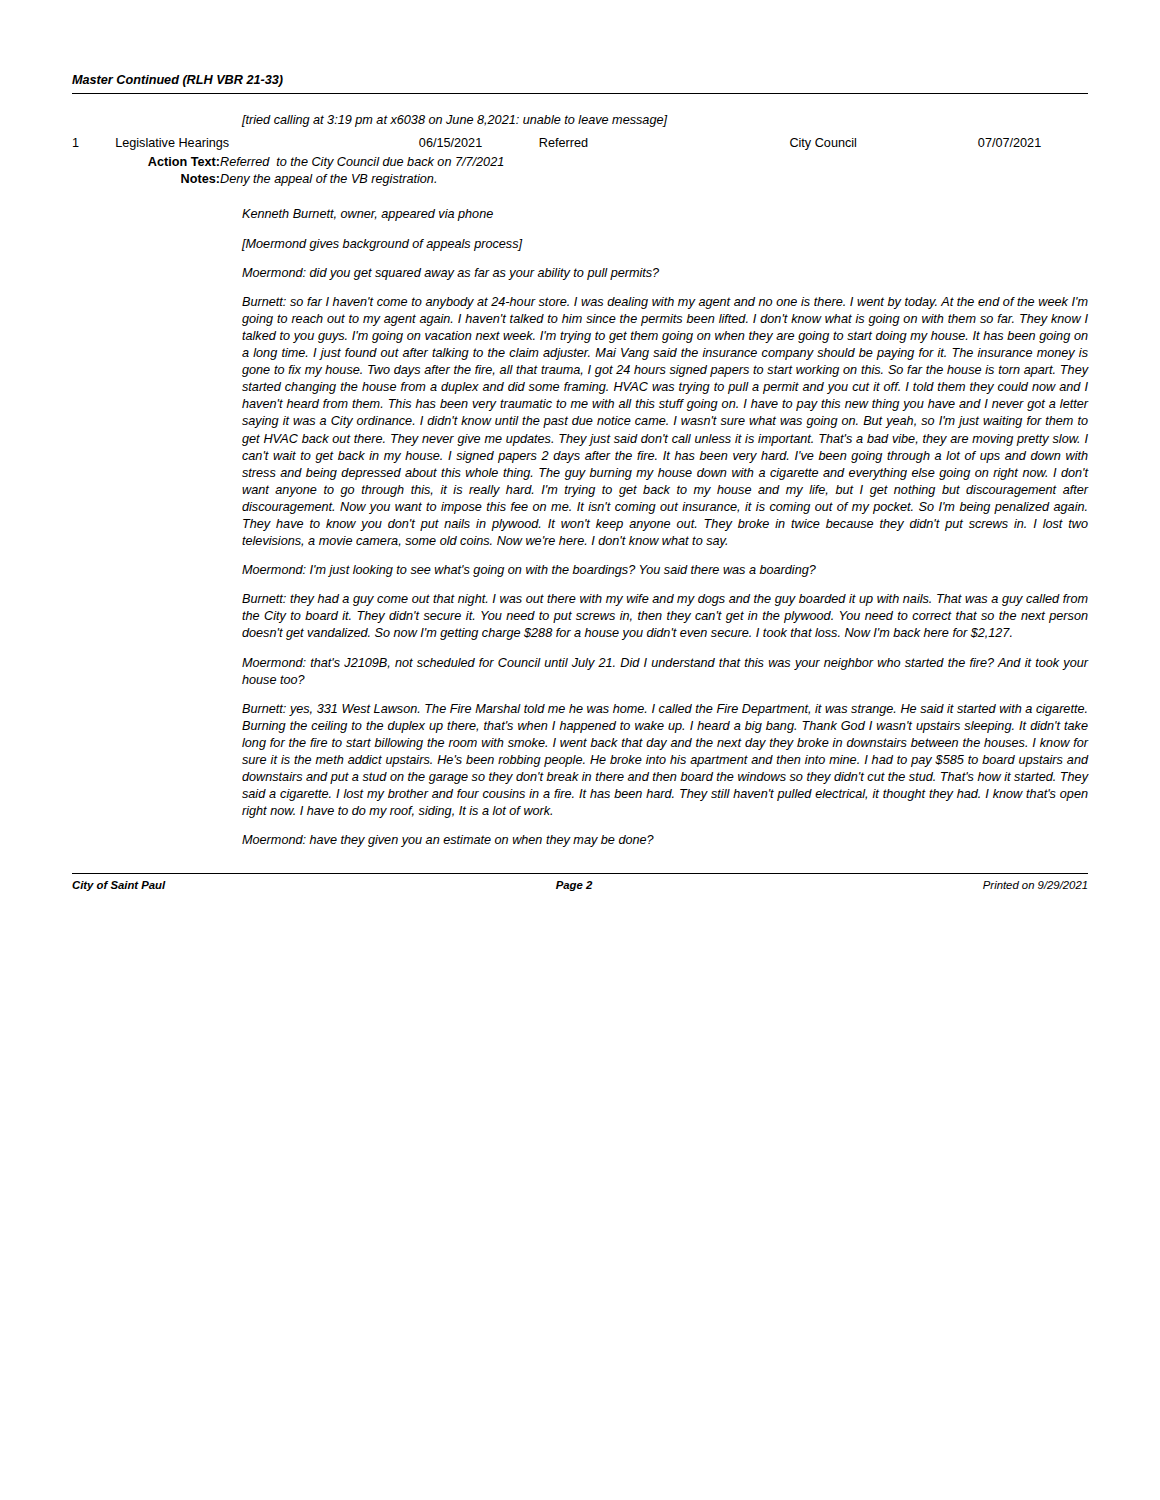Master Continued (RLH VBR 21-33)
[tried calling at 3:19 pm at x6038 on June 8,2021: unable to leave message]
| 1 | Legislative Hearings | 06/15/2021 | Referred | City Council | 07/07/2021 |
| Action Text: | Referred to the City Council due back on 7/7/2021 |
| Notes: | Deny the appeal of the VB registration. |
Kenneth Burnett, owner, appeared via phone
[Moermond gives background of appeals process]
Moermond: did you get squared away as far as your ability to pull permits?
Burnett: so far I haven't come to anybody at 24-hour store. I was dealing with my agent and no one is there. I went by today. At the end of the week I'm going to reach out to my agent again. I haven't talked to him since the permits been lifted. I don't know what is going on with them so far. They know I talked to you guys. I'm going on vacation next week. I'm trying to get them going on when they are going to start doing my house. It has been going on a long time. I just found out after talking to the claim adjuster. Mai Vang said the insurance company should be paying for it. The insurance money is gone to fix my house. Two days after the fire, all that trauma, I got 24 hours signed papers to start working on this. So far the house is torn apart. They started changing the house from a duplex and did some framing. HVAC was trying to pull a permit and you cut it off. I told them they could now and I haven't heard from them. This has been very traumatic to me with all this stuff going on. I have to pay this new thing you have and I never got a letter saying it was a City ordinance. I didn't know until the past due notice came. I wasn't sure what was going on. But yeah, so I'm just waiting for them to get HVAC back out there. They never give me updates. They just said don't call unless it is important. That's a bad vibe, they are moving pretty slow. I can't wait to get back in my house. I signed papers 2 days after the fire. It has been very hard. I've been going through a lot of ups and down with stress and being depressed about this whole thing. The guy burning my house down with a cigarette and everything else going on right now. I don't want anyone to go through this, it is really hard. I'm trying to get back to my house and my life, but I get nothing but discouragement after discouragement. Now you want to impose this fee on me. It isn't coming out insurance, it is coming out of my pocket. So I'm being penalized again. They have to know you don't put nails in plywood. It won't keep anyone out. They broke in twice because they didn't put screws in. I lost two televisions, a movie camera, some old coins. Now we're here. I don't know what to say.
Moermond: I'm just looking to see what's going on with the boardings? You said there was a boarding?
Burnett: they had a guy come out that night. I was out there with my wife and my dogs and the guy boarded it up with nails. That was a guy called from the City to board it. They didn't secure it. You need to put screws in, then they can't get in the plywood. You need to correct that so the next person doesn't get vandalized. So now I'm getting charge $288 for a house you didn't even secure. I took that loss. Now I'm back here for $2,127.
Moermond: that's J2109B, not scheduled for Council until July 21. Did I understand that this was your neighbor who started the fire? And it took your house too?
Burnett: yes, 331 West Lawson. The Fire Marshal told me he was home. I called the Fire Department, it was strange. He said it started with a cigarette. Burning the ceiling to the duplex up there, that's when I happened to wake up. I heard a big bang. Thank God I wasn't upstairs sleeping. It didn't take long for the fire to start billowing the room with smoke. I went back that day and the next day they broke in downstairs between the houses. I know for sure it is the meth addict upstairs. He's been robbing people. He broke into his apartment and then into mine. I had to pay $585 to board upstairs and downstairs and put a stud on the garage so they don't break in there and then board the windows so they didn't cut the stud. That's how it started. They said a cigarette. I lost my brother and four cousins in a fire. It has been hard. They still haven't pulled electrical, it thought they had. I know that's open right now. I have to do my roof, siding, It is a lot of work.
Moermond: have they given you an estimate on when they may be done?
City of Saint Paul Page 2 Printed on 9/29/2021